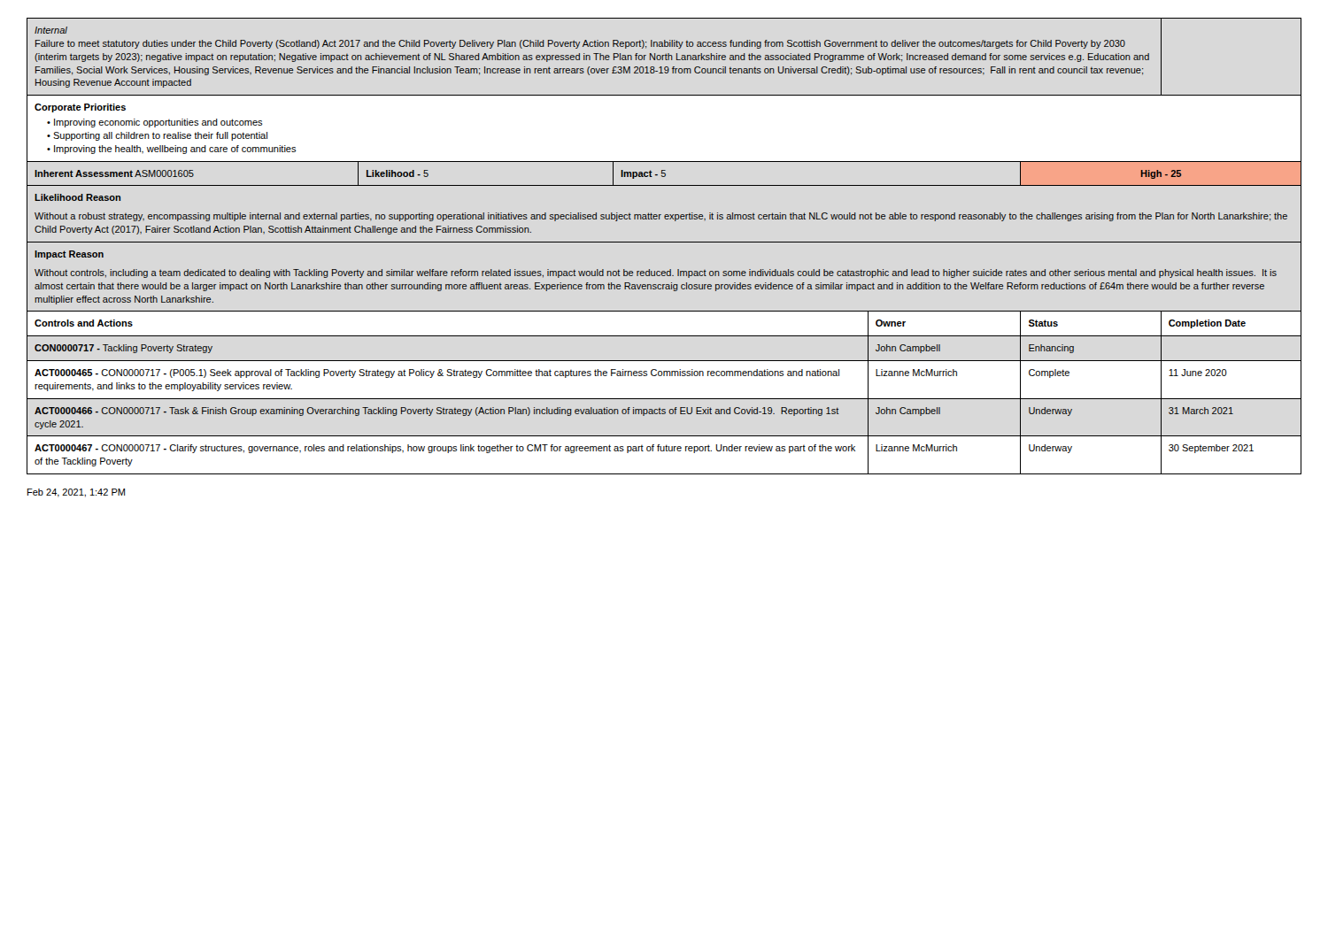| Internal Failure to meet statutory duties under the Child Poverty (Scotland) Act 2017 and the Child Poverty Delivery Plan (Child Poverty Action Report); Inability to access funding from Scottish Government to deliver the outcomes/targets for Child Poverty by 2030 (interim targets by 2023); negative impact on reputation; Negative impact on achievement of NL Shared Ambition as expressed in The Plan for North Lanarkshire and the associated Programme of Work; Increased demand for some services e.g. Education and Families, Social Work Services, Housing Services, Revenue Services and the Financial Inclusion Team; Increase in rent arrears (over £3M 2018-19 from Council tenants on Universal Credit); Sub-optimal use of resources; Fall in rent and council tax revenue; Housing Revenue Account impacted | |
| Corporate Priorities Improving economic opportunities and outcomes Supporting all children to realise their full potential Improving the health, wellbeing and care of communities |
| Inherent Assessment ASM0001605 | Likelihood - 5 | Impact - 5 | High - 25 |
| Likelihood Reason Without a robust strategy, encompassing multiple internal and external parties, no supporting operational initiatives and specialised subject matter expertise, it is almost certain that NLC would not be able to respond reasonably to the challenges arising from the Plan for North Lanarkshire; the Child Poverty Act (2017), Fairer Scotland Action Plan, Scottish Attainment Challenge and the Fairness Commission. |
| Impact Reason Without controls, including a team dedicated to dealing with Tackling Poverty and similar welfare reform related issues, impact would not be reduced. Impact on some individuals could be catastrophic and lead to higher suicide rates and other serious mental and physical health issues. It is almost certain that there would be a larger impact on North Lanarkshire than other surrounding more affluent areas. Experience from the Ravenscraig closure provides evidence of a similar impact and in addition to the Welfare Reform reductions of £64m there would be a further reverse multiplier effect across North Lanarkshire. |
| Controls and Actions | Owner | Status | Completion Date |
| CON0000717 - Tackling Poverty Strategy | John Campbell | Enhancing | |
| ACT0000465 - CON0000717 - (P005.1) Seek approval of Tackling Poverty Strategy at Policy & Strategy Committee that captures the Fairness Commission recommendations and national requirements, and links to the employability services review. | Lizanne McMurrich | Complete | 11 June 2020 |
| ACT0000466 - CON0000717 - Task & Finish Group examining Overarching Tackling Poverty Strategy (Action Plan) including evaluation of impacts of EU Exit and Covid-19. Reporting 1st cycle 2021. | John Campbell | Underway | 31 March 2021 |
| ACT0000467 - CON0000717 - Clarify structures, governance, roles and relationships, how groups link together to CMT for agreement as part of future report. Under review as part of the work of the Tackling Poverty | Lizanne McMurrich | Underway | 30 September 2021 |
Feb 24, 2021, 1:42 PM